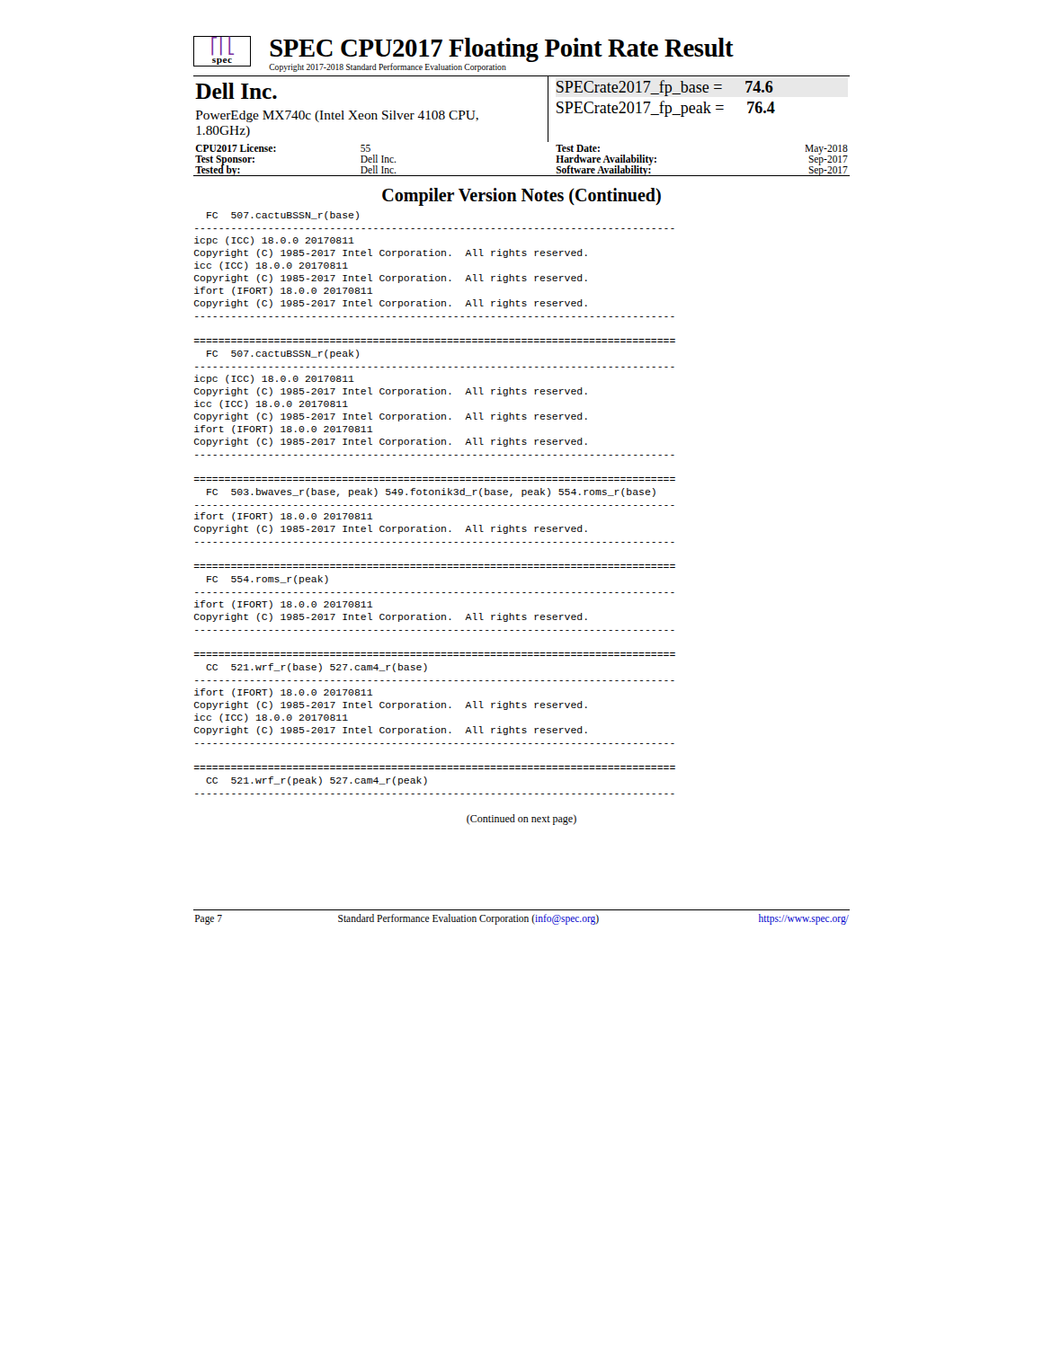⎡⎢⎣ spec
SPEC CPU2017 Floating Point Rate Result
Copyright 2017-2018 Standard Performance Evaluation Corporation
Dell Inc.
PowerEdge MX740c (Intel Xeon Silver 4108 CPU,
1.80GHz)
SPECrate2017_fp_base = 74.6
SPECrate2017_fp_peak = 76.4
| CPU2017 License: | 55 | | Test Date: | May-2018 |
| Test Sponsor: | Dell Inc. | | Hardware Availability: | Sep-2017 |
| Tested by: | Dell Inc. | | Software Availability: | Sep-2017 |
Compiler Version Notes (Continued)
  FC  507.cactuBSSN_r(base) 
------------------------------------------------------------------------------
icpc (ICC) 18.0.0 20170811
Copyright (C) 1985-2017 Intel Corporation.  All rights reserved.
icc (ICC) 18.0.0 20170811
Copyright (C) 1985-2017 Intel Corporation.  All rights reserved.
ifort (IFORT) 18.0.0 20170811
Copyright (C) 1985-2017 Intel Corporation.  All rights reserved.
------------------------------------------------------------------------------

==============================================================================
  FC  507.cactuBSSN_r(peak) 
------------------------------------------------------------------------------
icpc (ICC) 18.0.0 20170811
Copyright (C) 1985-2017 Intel Corporation.  All rights reserved.
icc (ICC) 18.0.0 20170811
Copyright (C) 1985-2017 Intel Corporation.  All rights reserved.
ifort (IFORT) 18.0.0 20170811
Copyright (C) 1985-2017 Intel Corporation.  All rights reserved.
------------------------------------------------------------------------------

==============================================================================
  FC  503.bwaves_r(base, peak) 549.fotonik3d_r(base, peak) 554.roms_r(base)
------------------------------------------------------------------------------
ifort (IFORT) 18.0.0 20170811
Copyright (C) 1985-2017 Intel Corporation.  All rights reserved.
------------------------------------------------------------------------------

==============================================================================
  FC  554.roms_r(peak) 
------------------------------------------------------------------------------
ifort (IFORT) 18.0.0 20170811
Copyright (C) 1985-2017 Intel Corporation.  All rights reserved.
------------------------------------------------------------------------------

==============================================================================
  CC  521.wrf_r(base) 527.cam4_r(base) 
------------------------------------------------------------------------------
ifort (IFORT) 18.0.0 20170811
Copyright (C) 1985-2017 Intel Corporation.  All rights reserved.
icc (ICC) 18.0.0 20170811
Copyright (C) 1985-2017 Intel Corporation.  All rights reserved.
------------------------------------------------------------------------------

==============================================================================
  CC  521.wrf_r(peak) 527.cam4_r(peak) 
------------------------------------------------------------------------------
(Continued on next page)
| Page 7 | Standard Performance Evaluation Corporation ( info@spec.org ) | https://www.spec.org/ |